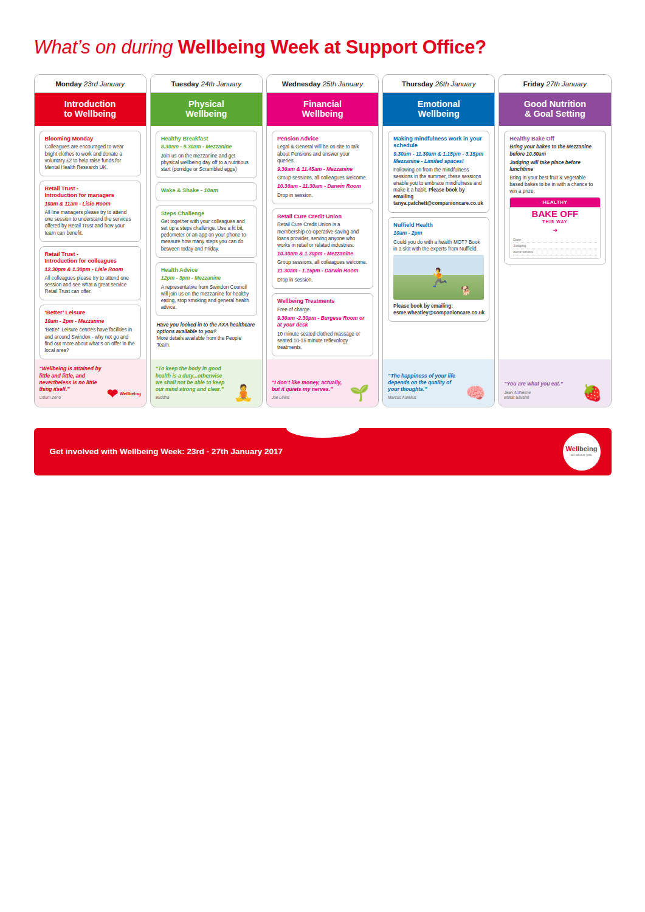What’s on during Wellbeing Week at Support Office?
Monday 23rd January
Introduction
to Wellbeing
Blooming Monday
Colleagues are encouraged to wear bright clothes to work and donate a voluntary £2 to help raise funds for Mental Health Research UK.
Retail Trust -
Introduction for managers
10am & 11am - Lisle Room
All line managers please try to attend one session to understand the services offered by Retail Trust and how your team can benefit.
Retail Trust -
Introduction for colleagues
12.30pm & 1.30pm - Lisle Room
All colleagues please try to attend one session and see what a great service Retail Trust can offer.
‘Better’ Leisure
10am - 2pm - Mezzanine
‘Better’ Leisure centres have facilities in and around Swindon - why not go and find out more about what’s on offer in the local area?
“Wellbeing is attained by little and little, and nevertheless is no little thing itself.” Citium Zeno
❤Wellbeing
Tuesday 24th January
Physical
Wellbeing
Healthy Breakfast
8.30am - 9.30am - Mezzanine
Join us on the mezzanine and get physical wellbeing day off to a nutritious start (porridge or Scrambled eggs)
Wake & Shake - 10am
Steps Challenge
Get together with your colleagues and set up a steps challenge. Use a fit bit, pedometer or an app on your phone to measure how many steps you can do between today and Friday.
Health Advice
12pm - 3pm - Mezzanine
A representative from Swindon Council will join us on the mezzanine for healthy eating, stop smoking and general health advice.
Have you looked in to the AXA healthcare options available to you?
More details available from the People Team.
“To keep the body in good health is a duty...otherwise we shall not be able to keep our mind strong and clear.” Buddha
🧘
Wednesday 25th January
Financial
Wellbeing
Pension Advice
Legal & General will be on site to talk about Pensions and answer your queries.
9.30am & 11.45am - Mezzanine
Group sessions, all colleagues welcome.
10.30am - 11.30am - Darwin Room
Drop in session.
Retail Cure Credit Union
Retail Cure Credit Union is a membership co-operative saving and loans provider, serving anyone who works in retail or related industries.
10.30am & 1.30pm - Mezzanine
Group sessions, all colleagues welcome.
11.30am - 1.15pm - Darwin Room
Drop in session.
Wellbeing Treatments
Free of charge.
9.30am -2.30pm - Burgess Room or at your desk
10 minute seated clothed massage or seated 10-15 minute reflexology treatments.
“I don’t like money, actually, but it quiets my nerves.” Joe Lewis
🌱
Thursday 26th January
Emotional
Wellbeing
Making mindfulness work in your schedule
9.30am - 11.30am & 1.15pm - 3.15pm Mezzanine - Limited spaces!
Following on from the mindfulness sessions in the summer, these sessions enable you to embrace mindfulness and make it a habit. Please book by emailing tanya.patchett@companioncare.co.uk
Nuffield Health
10am - 2pm
Could you do with a health MOT? Book in a slot with the experts from Nuffield.
Please book by emailing:
esme.wheatley@companioncare.co.uk
“The happiness of your life depends on the quality of your thoughts.” Marcus Aurelius
🧠
Friday 27th January
Good Nutrition
& Goal Setting
Healthy Bake Off
Bring your bakes to the Mezzanine before 10.30am
Judging will take place before lunchtime
Bring in your best fruit & vegetable based bakes to be in with a chance to win a prize.
HEALTHY
BAKE OFF
THIS WAY
➜
Date: Judging commences:
“You are what you eat.” Jean Anthelme
Brillat-Savarin
🍓
Get involved with Wellbeing Week: 23rd - 27th January 2017
Wellbeing
all about you
❤